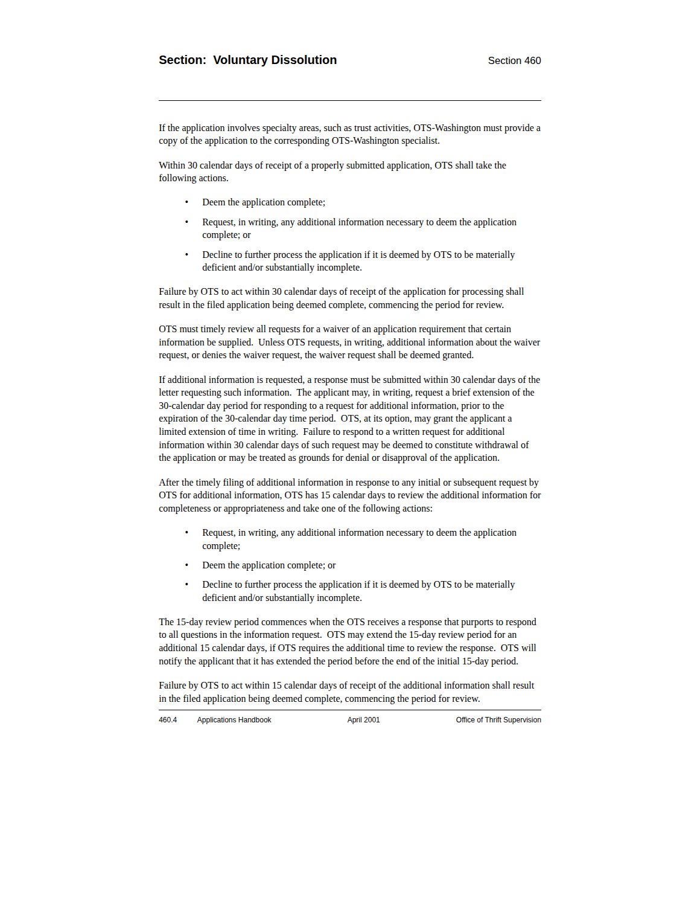Section: Voluntary Dissolution
Section 460
If the application involves specialty areas, such as trust activities, OTS-Washington must provide a copy of the application to the corresponding OTS-Washington specialist.
Within 30 calendar days of receipt of a properly submitted application, OTS shall take the following actions.
Deem the application complete;
Request, in writing, any additional information necessary to deem the application complete; or
Decline to further process the application if it is deemed by OTS to be materially deficient and/or substantially incomplete.
Failure by OTS to act within 30 calendar days of receipt of the application for processing shall result in the filed application being deemed complete, commencing the period for review.
OTS must timely review all requests for a waiver of an application requirement that certain information be supplied. Unless OTS requests, in writing, additional information about the waiver request, or denies the waiver request, the waiver request shall be deemed granted.
If additional information is requested, a response must be submitted within 30 calendar days of the letter requesting such information. The applicant may, in writing, request a brief extension of the 30-calendar day period for responding to a request for additional information, prior to the expiration of the 30-calendar day time period. OTS, at its option, may grant the applicant a limited extension of time in writing. Failure to respond to a written request for additional information within 30 calendar days of such request may be deemed to constitute withdrawal of the application or may be treated as grounds for denial or disapproval of the application.
After the timely filing of additional information in response to any initial or subsequent request by OTS for additional information, OTS has 15 calendar days to review the additional information for completeness or appropriateness and take one of the following actions:
Request, in writing, any additional information necessary to deem the application complete;
Deem the application complete; or
Decline to further process the application if it is deemed by OTS to be materially deficient and/or substantially incomplete.
The 15-day review period commences when the OTS receives a response that purports to respond to all questions in the information request. OTS may extend the 15-day review period for an additional 15 calendar days, if OTS requires the additional time to review the response. OTS will notify the applicant that it has extended the period before the end of the initial 15-day period.
Failure by OTS to act within 15 calendar days of receipt of the additional information shall result in the filed application being deemed complete, commencing the period for review.
460.4 Applications Handbook
April 2001
Office of Thrift Supervision